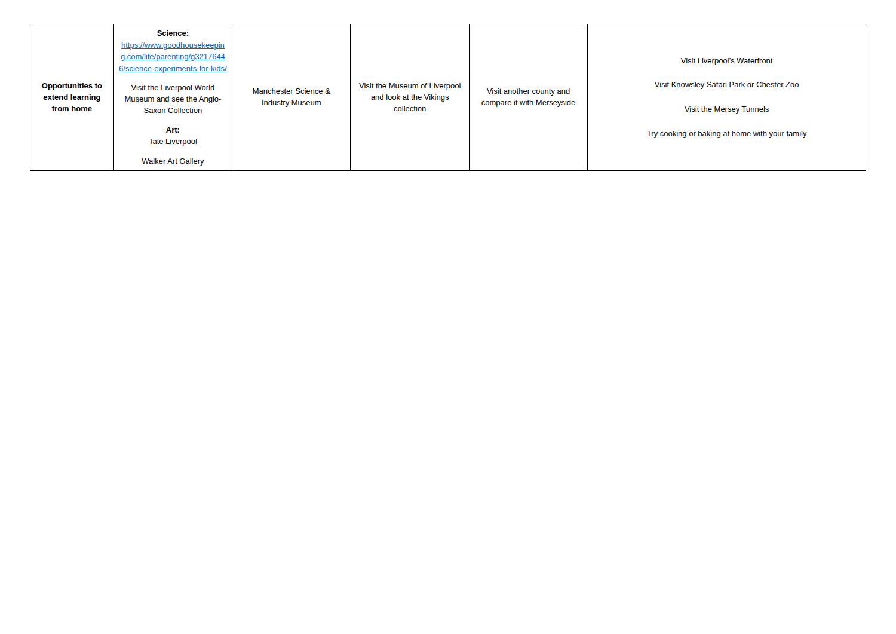| Opportunities to extend learning from home | Science: https://www.goodhousekeeping.com/life/parenting/g32176446/science-experiments-for-kids/ Visit the Liverpool World Museum and see the Anglo-Saxon Collection Art: Tate Liverpool Walker Art Gallery | Manchester Science & Industry Museum | Visit the Museum of Liverpool and look at the Vikings collection | Visit another county and compare it with Merseyside | Visit Liverpool’s Waterfront Visit Knowsley Safari Park or Chester Zoo Visit the Mersey Tunnels Try cooking or baking at home with your family |